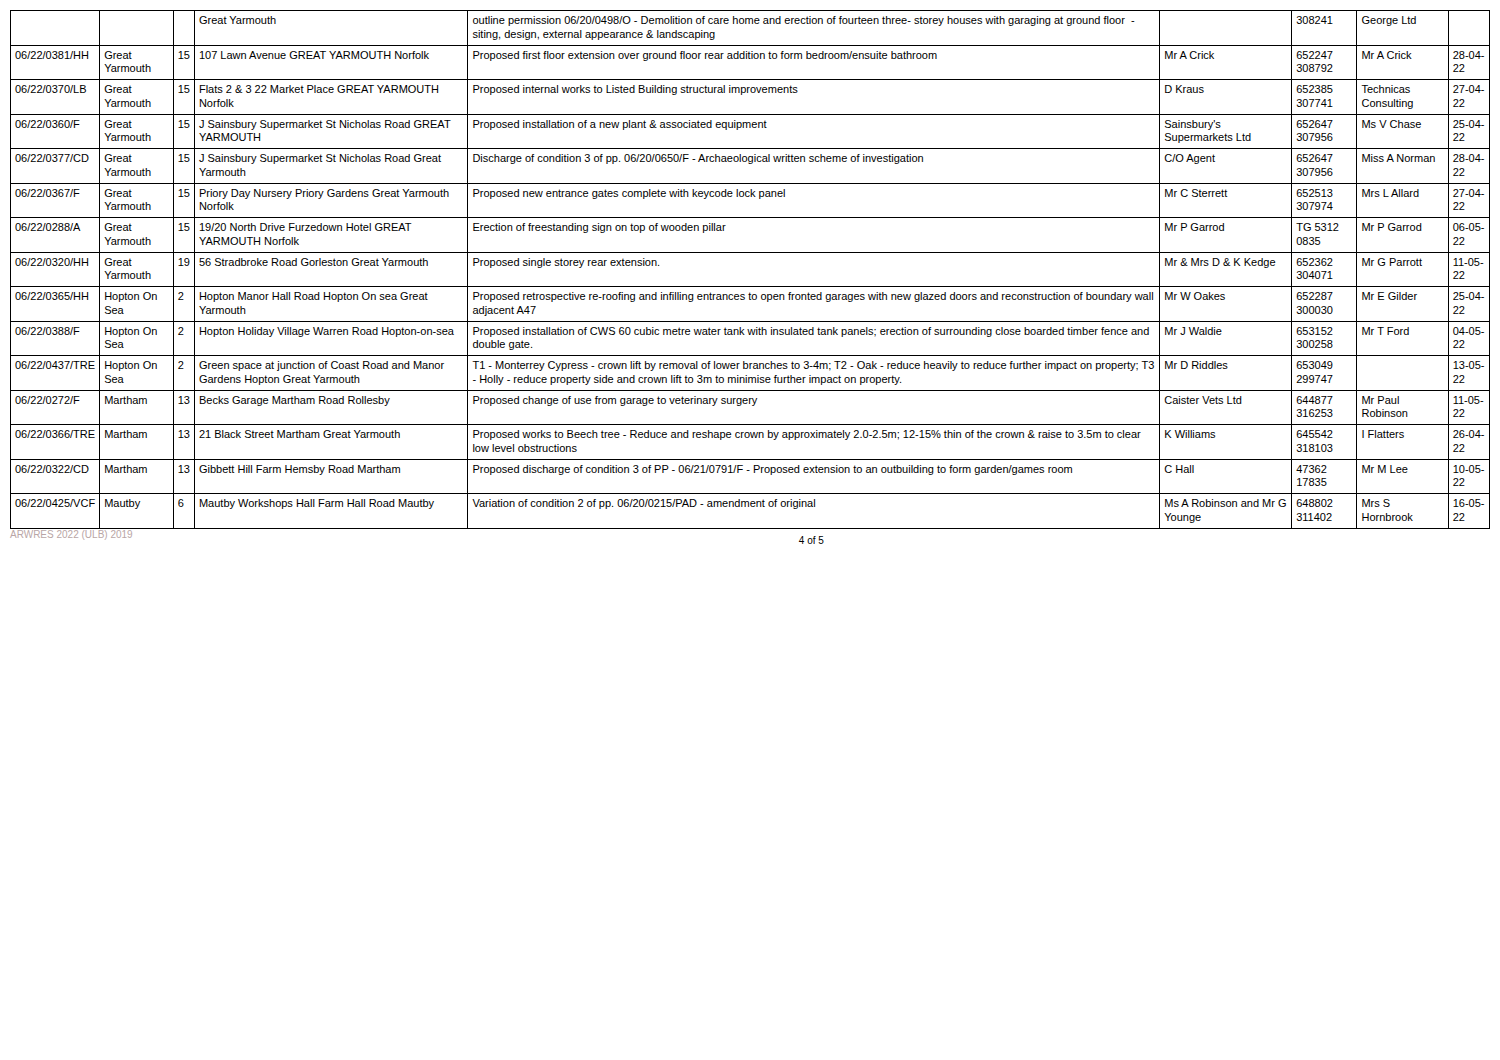| | | | Great Yarmouth | outline permission 06/20/0498/O - Demolition of care home and erection of fourteen three- storey houses with garaging at ground floor - siting, design, external appearance & landscaping | | 308241 | George Ltd | |
| 06/22/0381/HH | Great Yarmouth | 15 | 107 Lawn Avenue GREAT YARMOUTH Norfolk | Proposed first floor extension over ground floor rear addition to form bedroom/ensuite bathroom | Mr A Crick | 652247 308792 | Mr A Crick | 28-04-22 |
| 06/22/0370/LB | Great Yarmouth | 15 | Flats 2 & 3 22 Market Place GREAT YARMOUTH Norfolk | Proposed internal works to Listed Building structural improvements | D Kraus | 652385 307741 | Technicas Consulting | 27-04-22 |
| 06/22/0360/F | Great Yarmouth | 15 | J Sainsbury Supermarket St Nicholas Road GREAT YARMOUTH | Proposed installation of a new plant & associated equipment | Sainsbury's Supermarkets Ltd | 652647 307956 | Ms V Chase | 25-04-22 |
| 06/22/0377/CD | Great Yarmouth | 15 | J Sainsbury Supermarket St Nicholas Road Great Yarmouth | Discharge of condition 3 of pp. 06/20/0650/F - Archaeological written scheme of investigation | C/O Agent | 652647 307956 | Miss A Norman | 28-04-22 |
| 06/22/0367/F | Great Yarmouth | 15 | Priory Day Nursery Priory Gardens Great Yarmouth Norfolk | Proposed new entrance gates complete with keycode lock panel | Mr C Sterrett | 652513 307974 | Mrs L Allard | 27-04-22 |
| 06/22/0288/A | Great Yarmouth | 15 | 19/20 North Drive Furzedown Hotel GREAT YARMOUTH Norfolk | Erection of freestanding sign on top of wooden pillar | Mr P Garrod | TG 5312 0835 | Mr P Garrod | 06-05-22 |
| 06/22/0320/HH | Great Yarmouth | 19 | 56 Stradbroke Road Gorleston Great Yarmouth | Proposed single storey rear extension. | Mr & Mrs D & K Kedge | 652362 304071 | Mr G Parrott | 11-05-22 |
| 06/22/0365/HH | Hopton On Sea | 2 | Hopton Manor Hall Road Hopton On sea Great Yarmouth | Proposed retrospective re-roofing and infilling entrances to open fronted garages with new glazed doors and reconstruction of boundary wall adjacent A47 | Mr W Oakes | 652287 300030 | Mr E Gilder | 25-04-22 |
| 06/22/0388/F | Hopton On Sea | 2 | Hopton Holiday Village Warren Road Hopton-on-sea | Proposed installation of CWS 60 cubic metre water tank with insulated tank panels; erection of surrounding close boarded timber fence and double gate. | Mr J Waldie | 653152 300258 | Mr T Ford | 04-05-22 |
| 06/22/0437/TRE | Hopton On Sea | 2 | Green space at junction of Coast Road and Manor Gardens Hopton Great Yarmouth | T1 - Monterrey Cypress - crown lift by removal of lower branches to 3-4m; T2 - Oak - reduce heavily to reduce further impact on property; T3 - Holly - reduce property side and crown lift to 3m to minimise further impact on property. | Mr D Riddles | 653049 299747 | | 13-05-22 |
| 06/22/0272/F | Martham | 13 | Becks Garage Martham Road Rollesby | Proposed change of use from garage to veterinary surgery | Caister Vets Ltd | 644877 316253 | Mr Paul Robinson | 11-05-22 |
| 06/22/0366/TRE | Martham | 13 | 21 Black Street Martham Great Yarmouth | Proposed works to Beech tree - Reduce and reshape crown by approximately 2.0-2.5m; 12-15% thin of the crown & raise to 3.5m to clear low level obstructions | K Williams | 645542 318103 | I Flatters | 26-04-22 |
| 06/22/0322/CD | Martham | 13 | Gibbett Hill Farm Hemsby Road Martham | Proposed discharge of condition 3 of PP - 06/21/0791/F - Proposed extension to an outbuilding to form garden/games room | C Hall | 47362 17835 | Mr M Lee | 10-05-22 |
| 06/22/0425/VCF | Mautby | 6 | Mautby Workshops Hall Farm Hall Road Mautby | Variation of condition 2 of pp. 06/20/0215/PAD - amendment of original | Ms A Robinson and Mr G Younge | 648802 311402 | Mrs S Hornbrook | 16-05-22 |
ARWRES 2022 (ULB) 2019
4 of 5